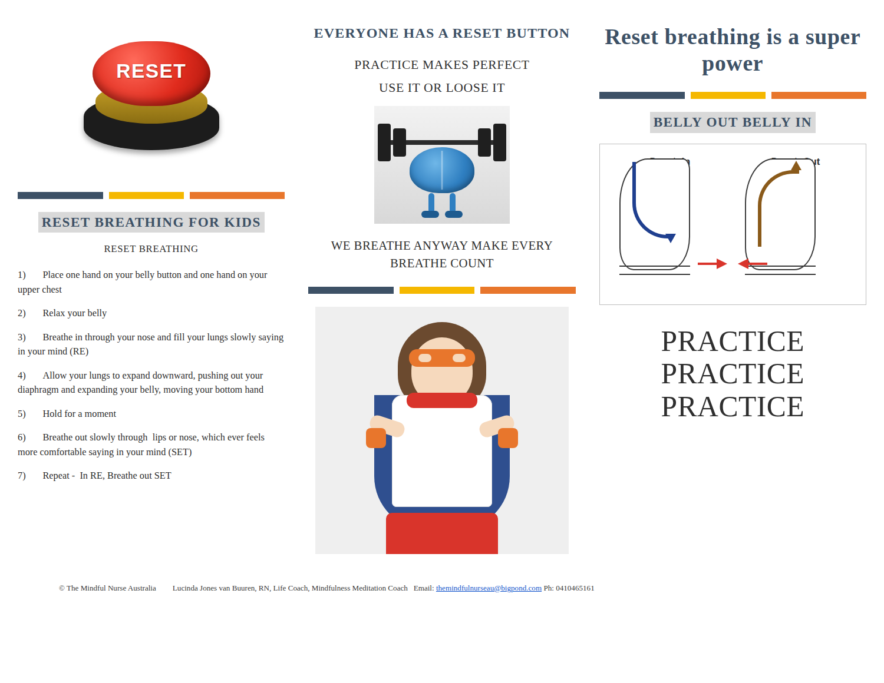RESET
Reset Breathing for Kids
RESET BREATHING
1) Place one hand on your belly button and one hand on your upper chest
2) Relax your belly
3) Breathe in through your nose and fill your lungs slowly saying in your mind (RE)
4) Allow your lungs to expand downward, pushing out your diaphragm and expanding your belly, moving your bottom hand
5) Hold for a moment
6) Breathe out slowly through lips or nose, which ever feels more comfortable saying in your mind (SET)
7) Repeat - In RE, Breathe out SET
Everyone has a reset button
Practice makes perfect
Use it or loose it
We breathe anyway make every breathe count
Reset breathing is a super power
Belly out belly in
Breath In
Breath Out
PRACTICE
PRACTICE
PRACTICE
© The Mindful Nurse Australia Lucinda Jones van Buuren, RN, Life Coach, Mindfulness Meditation Coach Email: themindfulnurseau@bigpond.com Ph: 0410465161